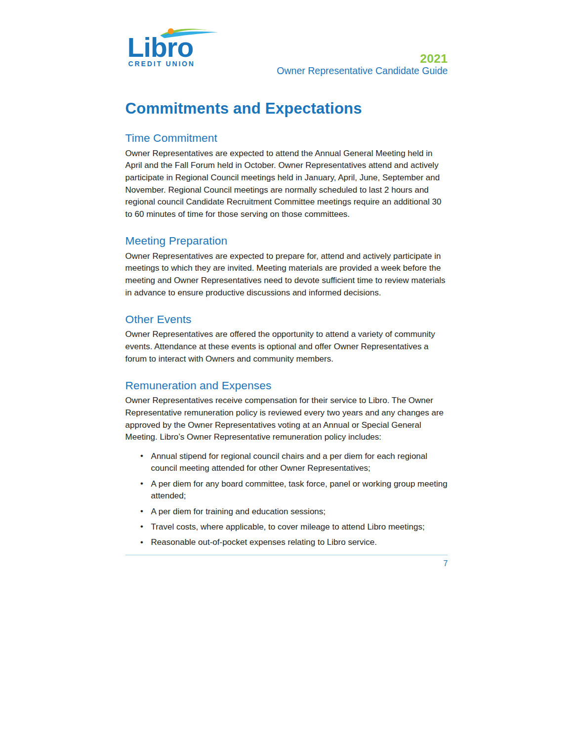Libro Credit Union Libro CREDIT UNION
2021
Owner Representative Candidate Guide
Commitments and Expectations
Time Commitment
Owner Representatives are expected to attend the Annual General Meeting held in April and the Fall Forum held in October. Owner Representatives attend and actively participate in Regional Council meetings held in January, April, June, September and November. Regional Council meetings are normally scheduled to last 2 hours and regional council Candidate Recruitment Committee meetings require an additional 30 to 60 minutes of time for those serving on those committees.
Meeting Preparation
Owner Representatives are expected to prepare for, attend and actively participate in meetings to which they are invited. Meeting materials are provided a week before the meeting and Owner Representatives need to devote sufficient time to review materials in advance to ensure productive discussions and informed decisions.
Other Events
Owner Representatives are offered the opportunity to attend a variety of community events. Attendance at these events is optional and offer Owner Representatives a forum to interact with Owners and community members.
Remuneration and Expenses
Owner Representatives receive compensation for their service to Libro. The Owner Representative remuneration policy is reviewed every two years and any changes are approved by the Owner Representatives voting at an Annual or Special General Meeting. Libro’s Owner Representative remuneration policy includes:
Annual stipend for regional council chairs and a per diem for each regional council meeting attended for other Owner Representatives;
A per diem for any board committee, task force, panel or working group meeting attended;
A per diem for training and education sessions;
Travel costs, where applicable, to cover mileage to attend Libro meetings;
Reasonable out-of-pocket expenses relating to Libro service.
7